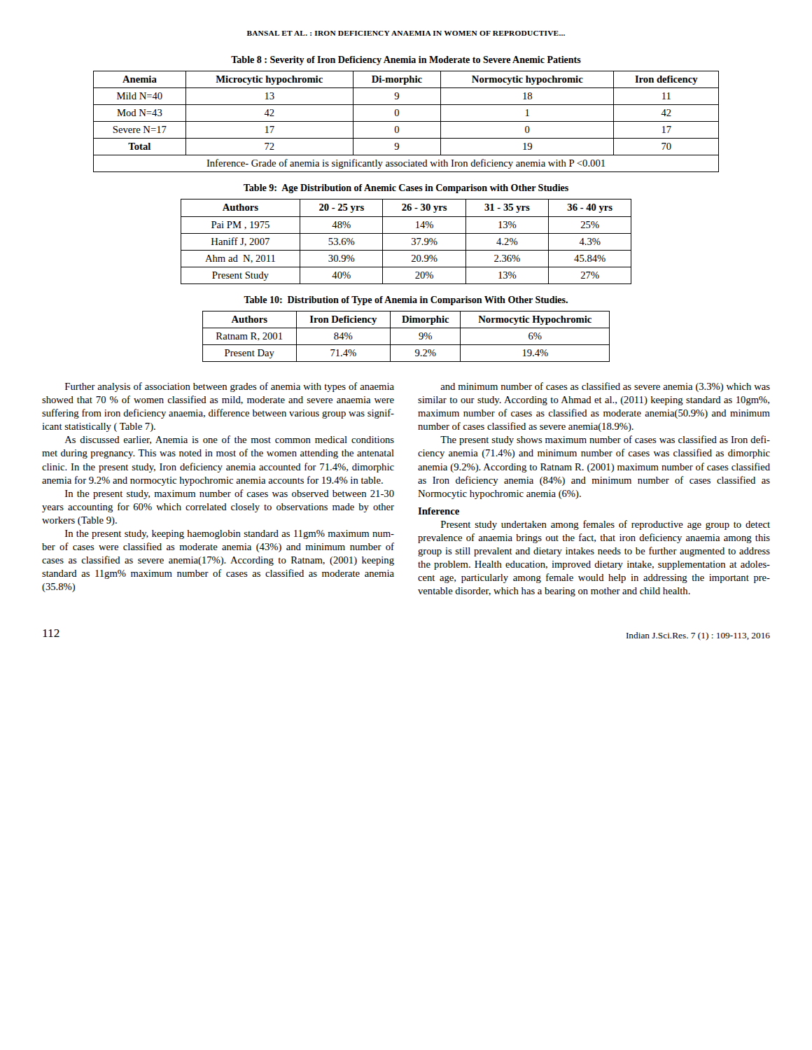BANSAL ET AL. : IRON DEFICIENCY ANAEMIA IN WOMEN OF REPRODUCTIVE...
Table 8 : Severity of Iron Deficiency Anemia in Moderate to Severe Anemic Patients
| Anemia | Microcytic hypochromic | Di-morphic | Normocytic hypochromic | Iron deficency |
| --- | --- | --- | --- | --- |
| Mild N=40 | 13 | 9 | 18 | 11 |
| Mod N=43 | 42 | 0 | 1 | 42 |
| Severe N=17 | 17 | 0 | 0 | 17 |
| Total | 72 | 9 | 19 | 70 |
| Inference- Grade of anemia is significantly associated with Iron deficiency anemia with P <0.001 |
Table 9: Age Distribution of Anemic Cases in Comparison with Other Studies
| Authors | 20 - 25 yrs | 26 - 30 yrs | 31 - 35 yrs | 36 - 40 yrs |
| --- | --- | --- | --- | --- |
| Pai PM , 1975 | 48% | 14% | 13% | 25% |
| Haniff J, 2007 | 53.6% | 37.9% | 4.2% | 4.3% |
| Ahm ad N, 2011 | 30.9% | 20.9% | 2.36% | 45.84% |
| Present Study | 40% | 20% | 13% | 27% |
Table 10: Distribution of Type of Anemia in Comparison With Other Studies.
| Authors | Iron Deficiency | Dimorphic | Normocytic Hypochromic |
| --- | --- | --- | --- |
| Ratnam R, 2001 | 84% | 9% | 6% |
| Present Day | 71.4% | 9.2% | 19.4% |
Further analysis of association between grades of anemia with types of anaemia showed that 70 % of women classified as mild, moderate and severe anaemia were suffering from iron deficiency anaemia, difference between various group was significant statistically ( Table 7).
As discussed earlier, Anemia is one of the most common medical conditions met during pregnancy. This was noted in most of the women attending the antenatal clinic. In the present study, Iron deficiency anemia accounted for 71.4%, dimorphic anemia for 9.2% and normocytic hypochromic anemia accounts for 19.4% in table.
In the present study, maximum number of cases was observed between 21-30 years accounting for 60% which correlated closely to observations made by other workers (Table 9).
In the present study, keeping haemoglobin standard as 11gm% maximum number of cases were classified as moderate anemia (43%) and minimum number of cases as classified as severe anemia(17%). According to Ratnam, (2001) keeping standard as 11gm% maximum number of cases as classified as moderate anemia (35.8%)
and minimum number of cases as classified as severe anemia (3.3%) which was similar to our study. According to Ahmad et al., (2011) keeping standard as 10gm%, maximum number of cases as classified as moderate anemia(50.9%) and minimum number of cases classified as severe anemia(18.9%).
The present study shows maximum number of cases was classified as Iron deficiency anemia (71.4%) and minimum number of cases was classified as dimorphic anemia (9.2%). According to Ratnam R. (2001) maximum number of cases classified as Iron deficiency anemia (84%) and minimum number of cases classified as Normocytic hypochromic anemia (6%).
Inference
Present study undertaken among females of reproductive age group to detect prevalence of anaemia brings out the fact, that iron deficiency anaemia among this group is still prevalent and dietary intakes needs to be further augmented to address the problem. Health education, improved dietary intake, supplementation at adolescent age, particularly among female would help in addressing the important preventable disorder, which has a bearing on mother and child health.
112
Indian J.Sci.Res. 7 (1) : 109-113, 2016